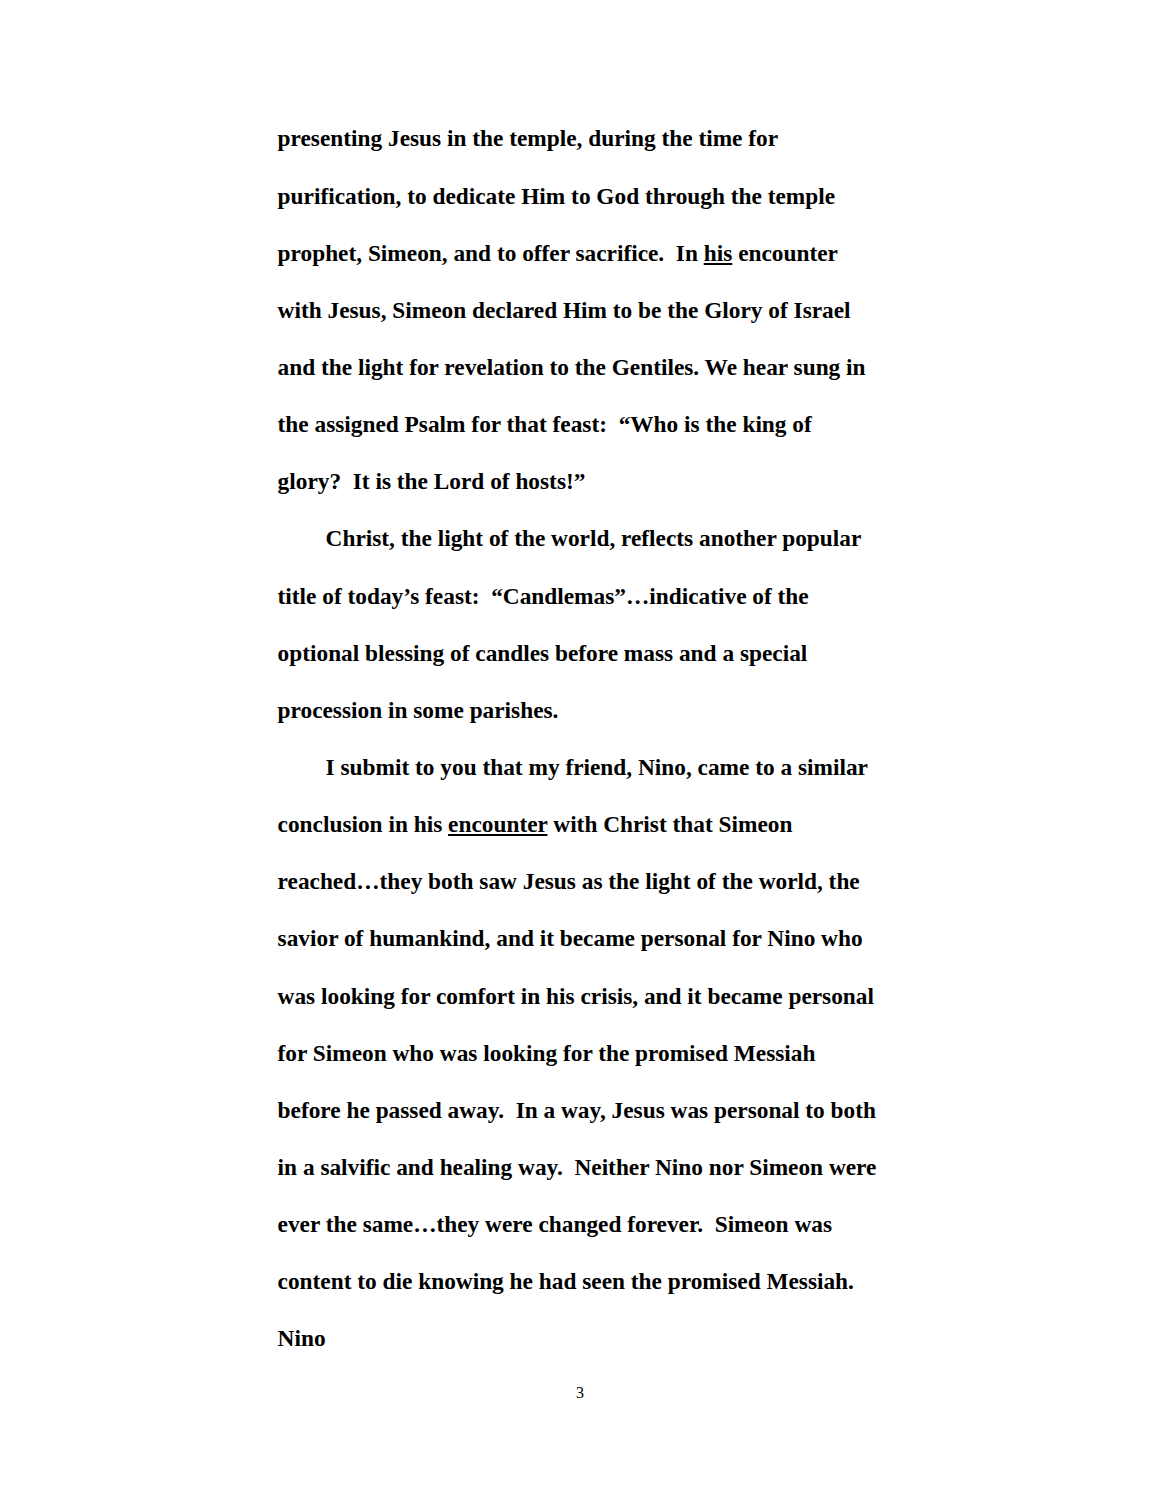presenting Jesus in the temple, during the time for purification, to dedicate Him to God through the temple prophet, Simeon, and to offer sacrifice. In his encounter with Jesus, Simeon declared Him to be the Glory of Israel and the light for revelation to the Gentiles. We hear sung in the assigned Psalm for that feast: “Who is the king of glory? It is the Lord of hosts!”
Christ, the light of the world, reflects another popular title of today’s feast: “Candlemas”…indicative of the optional blessing of candles before mass and a special procession in some parishes.
I submit to you that my friend, Nino, came to a similar conclusion in his encounter with Christ that Simeon reached…they both saw Jesus as the light of the world, the savior of humankind, and it became personal for Nino who was looking for comfort in his crisis, and it became personal for Simeon who was looking for the promised Messiah before he passed away. In a way, Jesus was personal to both in a salvific and healing way. Neither Nino nor Simeon were ever the same…they were changed forever. Simeon was content to die knowing he had seen the promised Messiah. Nino
3